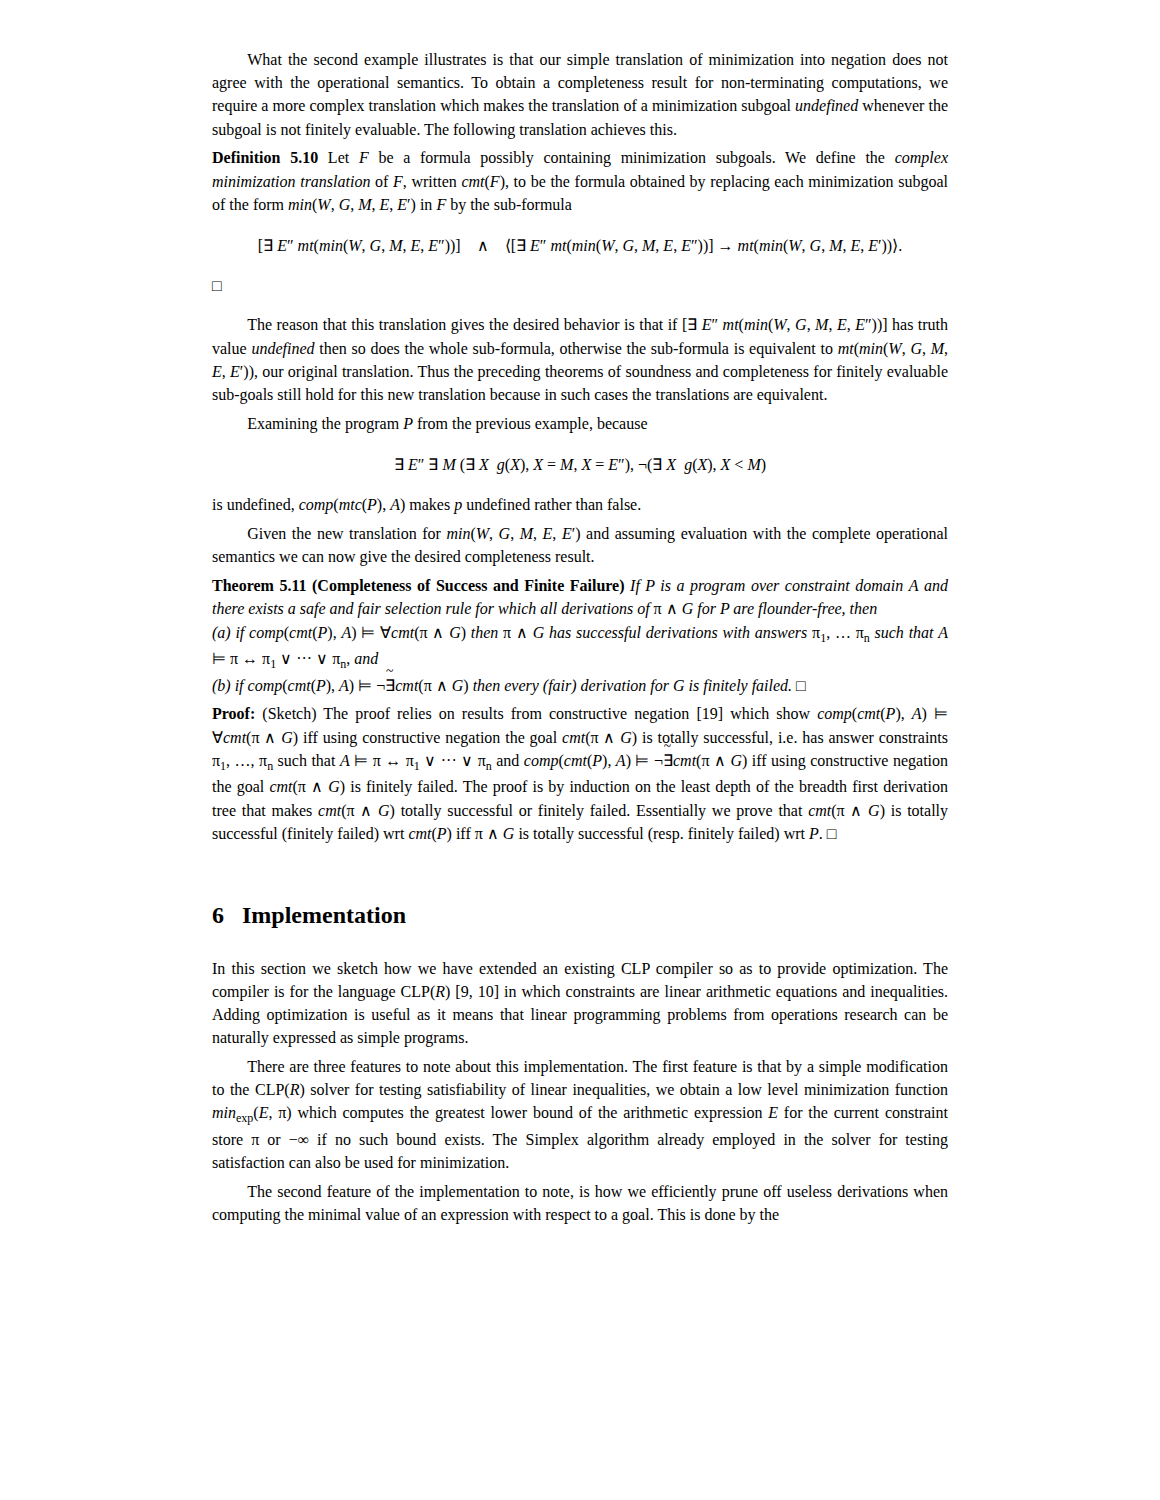What the second example illustrates is that our simple translation of minimization into negation does not agree with the operational semantics. To obtain a completeness result for non-terminating computations, we require a more complex translation which makes the translation of a minimization subgoal undefined whenever the subgoal is not finitely evaluable. The following translation achieves this.
Definition 5.10 Let F be a formula possibly containing minimization subgoals. We define the complex minimization translation of F, written cmt(F), to be the formula obtained by replacing each minimization subgoal of the form min(W, G, M, E, E′) in F by the sub-formula
[∃ E″ mt(min(W, G, M, E, E″))] ∧ ⟨[∃ E″ mt(min(W, G, M, E, E″))] → mt(min(W, G, M, E, E′))⟩.
□
The reason that this translation gives the desired behavior is that if [∃ E″ mt(min(W, G, M, E, E″))] has truth value undefined then so does the whole sub-formula, otherwise the sub-formula is equivalent to mt(min(W, G, M, E, E′)), our original translation. Thus the preceding theorems of soundness and completeness for finitely evaluable sub-goals still hold for this new translation because in such cases the translations are equivalent.
Examining the program P from the previous example, because
∃ E″ ∃ M (∃ X g(X), X = M, X = E″), ¬(∃ X g(X), X < M)
is undefined, comp(mtc(P), A) makes p undefined rather than false.
Given the new translation for min(W, G, M, E, E′) and assuming evaluation with the complete operational semantics we can now give the desired completeness result.
Theorem 5.11 (Completeness of Success and Finite Failure) If P is a program over constraint domain A and there exists a safe and fair selection rule for which all derivations of π ∧ G for P are flounder-free, then
(a) if comp(cmt(P), A) ⊨ ∀cmt(π ∧ G) then π ∧ G has successful derivations with answers π1, … πn such that A ⊨ π ↔ π1 ∨ ··· ∨ πn, and
(b) if comp(cmt(P), A) ⊨ ¬∃cmt(π ∧ G) then every (fair) derivation for G is finitely failed. □
Proof: (Sketch) The proof relies on results from constructive negation [19] which show comp(cmt(P), A) ⊨ ∀cmt(π ∧ G) iff using constructive negation the goal cmt(π ∧ G) is totally successful, i.e. has answer constraints π1, …, πn such that A ⊨ π ↔ π1 ∨ ··· ∨ πn and comp(cmt(P), A) ⊨ ¬∃cmt(π ∧ G) iff using constructive negation the goal cmt(π ∧ G) is finitely failed. The proof is by induction on the least depth of the breadth first derivation tree that makes cmt(π ∧ G) totally successful or finitely failed. Essentially we prove that cmt(π ∧ G) is totally successful (finitely failed) wrt cmt(P) iff π ∧ G is totally successful (resp. finitely failed) wrt P. □
6 Implementation
In this section we sketch how we have extended an existing CLP compiler so as to provide optimization. The compiler is for the language CLP(R) [9, 10] in which constraints are linear arithmetic equations and inequalities. Adding optimization is useful as it means that linear programming problems from operations research can be naturally expressed as simple programs.
There are three features to note about this implementation. The first feature is that by a simple modification to the CLP(R) solver for testing satisfiability of linear inequalities, we obtain a low level minimization function min exp(E, π) which computes the greatest lower bound of the arithmetic expression E for the current constraint store π or −∞ if no such bound exists. The Simplex algorithm already employed in the solver for testing satisfaction can also be used for minimization.
The second feature of the implementation to note, is how we efficiently prune off useless derivations when computing the minimal value of an expression with respect to a goal. This is done by the